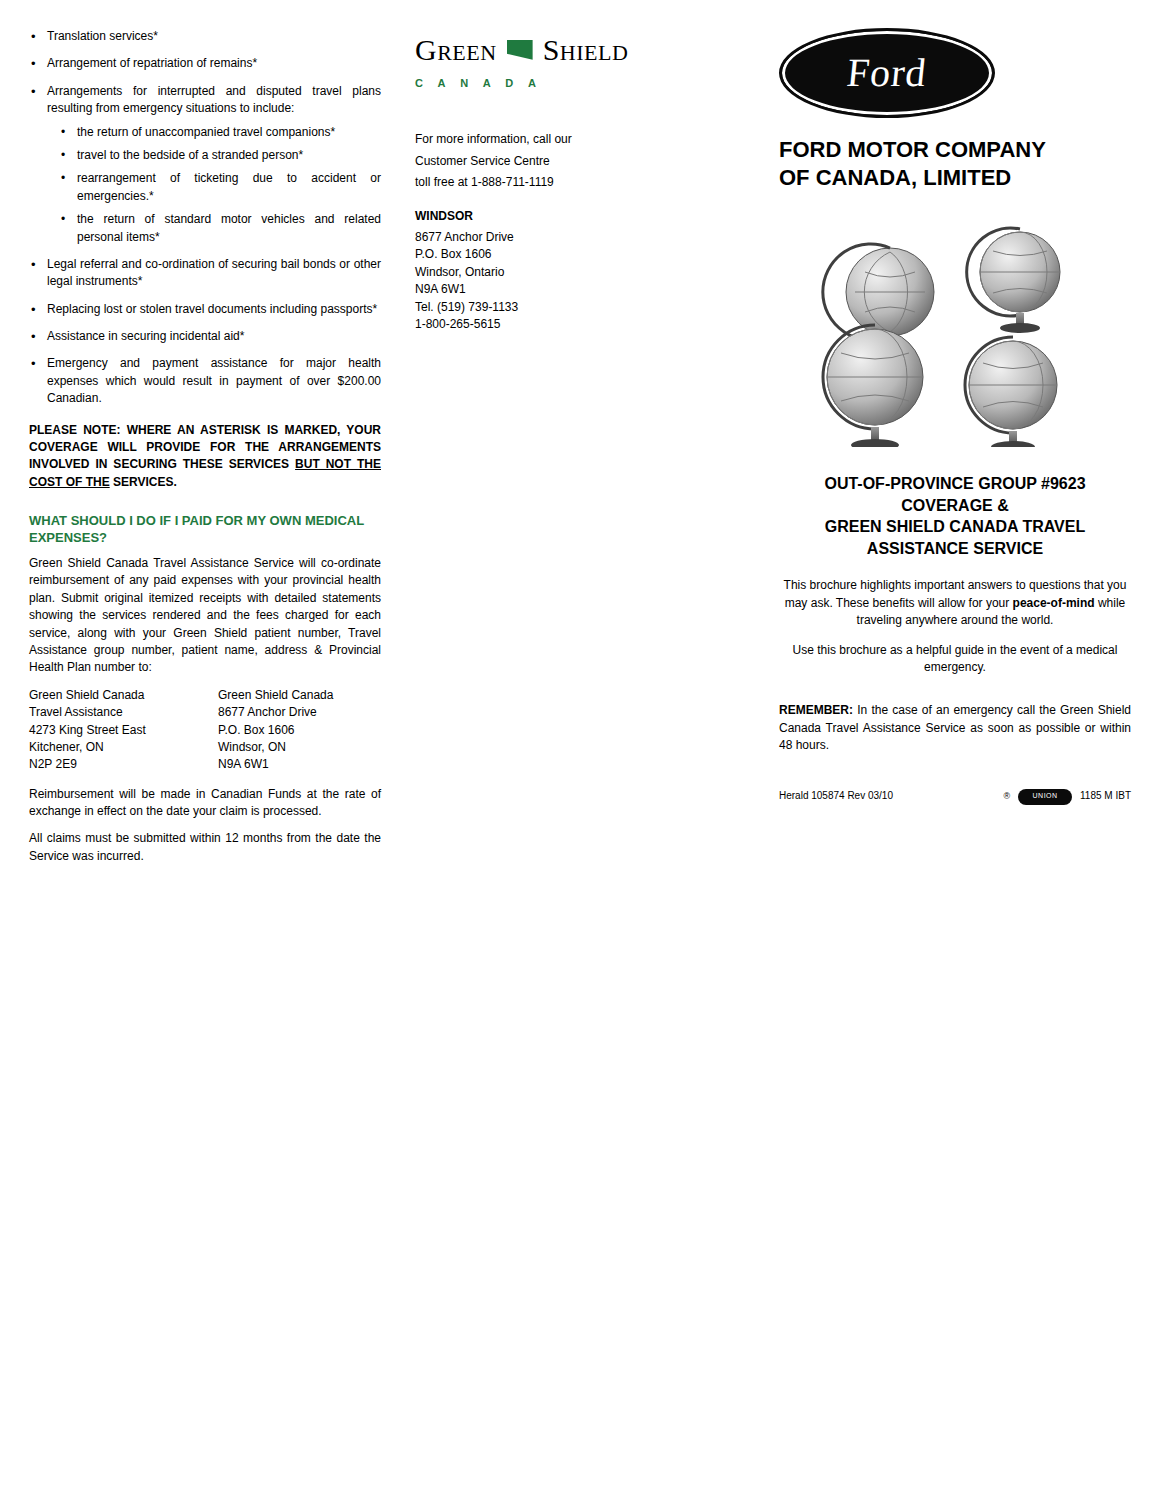Translation services*
Arrangement of repatriation of remains*
Arrangements for interrupted and disputed travel plans resulting from emergency situations to include:
the return of unaccompanied travel companions*
travel to the bedside of a stranded person*
rearrangement of ticketing due to accident or emergencies.*
the return of standard motor vehicles and related personal items*
Legal referral and co-ordination of securing bail bonds or other legal instruments*
Replacing lost or stolen travel documents including passports*
Assistance in securing incidental aid*
Emergency and payment assistance for major health expenses which would result in payment of over $200.00 Canadian.
PLEASE NOTE: WHERE AN ASTERISK IS MARKED, YOUR COVERAGE WILL PROVIDE FOR THE ARRANGEMENTS INVOLVED IN SECURING THESE SERVICES BUT NOT THE COST OF THE SERVICES.
WHAT SHOULD I DO IF I PAID FOR MY OWN MEDICAL EXPENSES?
Green Shield Canada Travel Assistance Service will co-ordinate reimbursement of any paid expenses with your provincial health plan. Submit original itemized receipts with detailed statements showing the services rendered and the fees charged for each service, along with your Green Shield patient number, Travel Assistance group number, patient name, address & Provincial Health Plan number to:
Green Shield Canada
Travel Assistance
4273 King Street East
Kitchener, ON
N2P 2E9
Green Shield Canada
8677 Anchor Drive
P.O. Box 1606
Windsor, ON
N9A 6W1
Reimbursement will be made in Canadian Funds at the rate of exchange in effect on the date your claim is processed.
All claims must be submitted within 12 months from the date the Service was incurred.
GREEN SHIELD
C A N A D A
For more information, call our
Customer Service Centre
toll free at 1-888-711-1119
WINDSOR
8677 Anchor Drive
P.O. Box 1606
Windsor, Ontario
N9A 6W1
Tel. (519) 739-1133
1-800-265-5615
Ford
FORD MOTOR COMPANY
OF CANADA, LIMITED
OUT-OF-PROVINCE GROUP #9623
COVERAGE &
GREEN SHIELD CANADA TRAVEL
ASSISTANCE SERVICE
This brochure highlights important answers to questions that you may ask. These benefits will allow for your peace-of-mind while traveling anywhere around the world.
Use this brochure as a helpful guide in the event of a medical emergency.
REMEMBER: In the case of an emergency call the Green Shield Canada Travel Assistance Service as soon as possible or within 48 hours.
Herald 105874 Rev 03/10
® UNION 1185 M IBT